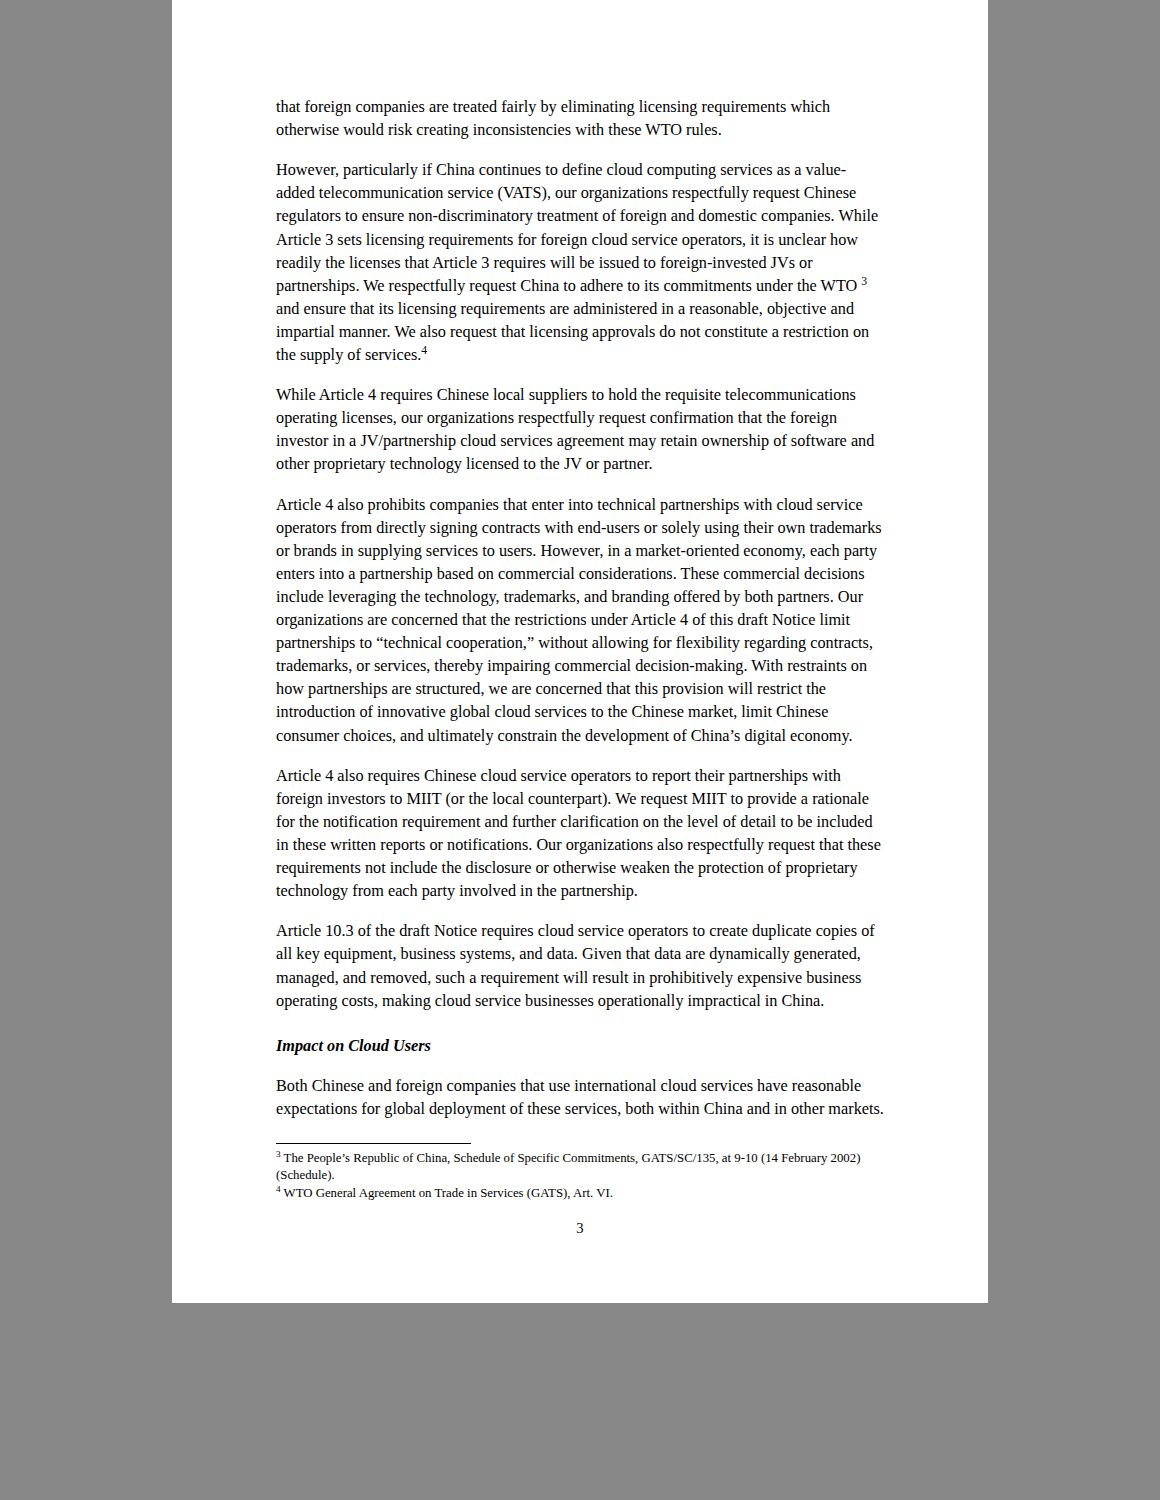that foreign companies are treated fairly by eliminating licensing requirements which otherwise would risk creating inconsistencies with these WTO rules.
However, particularly if China continues to define cloud computing services as a value-added telecommunication service (VATS), our organizations respectfully request Chinese regulators to ensure non-discriminatory treatment of foreign and domestic companies. While Article 3 sets licensing requirements for foreign cloud service operators, it is unclear how readily the licenses that Article 3 requires will be issued to foreign-invested JVs or partnerships. We respectfully request China to adhere to its commitments under the WTO 3 and ensure that its licensing requirements are administered in a reasonable, objective and impartial manner. We also request that licensing approvals do not constitute a restriction on the supply of services.4
While Article 4 requires Chinese local suppliers to hold the requisite telecommunications operating licenses, our organizations respectfully request confirmation that the foreign investor in a JV/partnership cloud services agreement may retain ownership of software and other proprietary technology licensed to the JV or partner.
Article 4 also prohibits companies that enter into technical partnerships with cloud service operators from directly signing contracts with end-users or solely using their own trademarks or brands in supplying services to users. However, in a market-oriented economy, each party enters into a partnership based on commercial considerations. These commercial decisions include leveraging the technology, trademarks, and branding offered by both partners. Our organizations are concerned that the restrictions under Article 4 of this draft Notice limit partnerships to “technical cooperation,” without allowing for flexibility regarding contracts, trademarks, or services, thereby impairing commercial decision-making. With restraints on how partnerships are structured, we are concerned that this provision will restrict the introduction of innovative global cloud services to the Chinese market, limit Chinese consumer choices, and ultimately constrain the development of China’s digital economy.
Article 4 also requires Chinese cloud service operators to report their partnerships with foreign investors to MIIT (or the local counterpart). We request MIIT to provide a rationale for the notification requirement and further clarification on the level of detail to be included in these written reports or notifications. Our organizations also respectfully request that these requirements not include the disclosure or otherwise weaken the protection of proprietary technology from each party involved in the partnership.
Article 10.3 of the draft Notice requires cloud service operators to create duplicate copies of all key equipment, business systems, and data. Given that data are dynamically generated, managed, and removed, such a requirement will result in prohibitively expensive business operating costs, making cloud service businesses operationally impractical in China.
Impact on Cloud Users
Both Chinese and foreign companies that use international cloud services have reasonable expectations for global deployment of these services, both within China and in other markets.
3 The People’s Republic of China, Schedule of Specific Commitments, GATS/SC/135, at 9-10 (14 February 2002) (Schedule).
4 WTO General Agreement on Trade in Services (GATS), Art. VI.
3